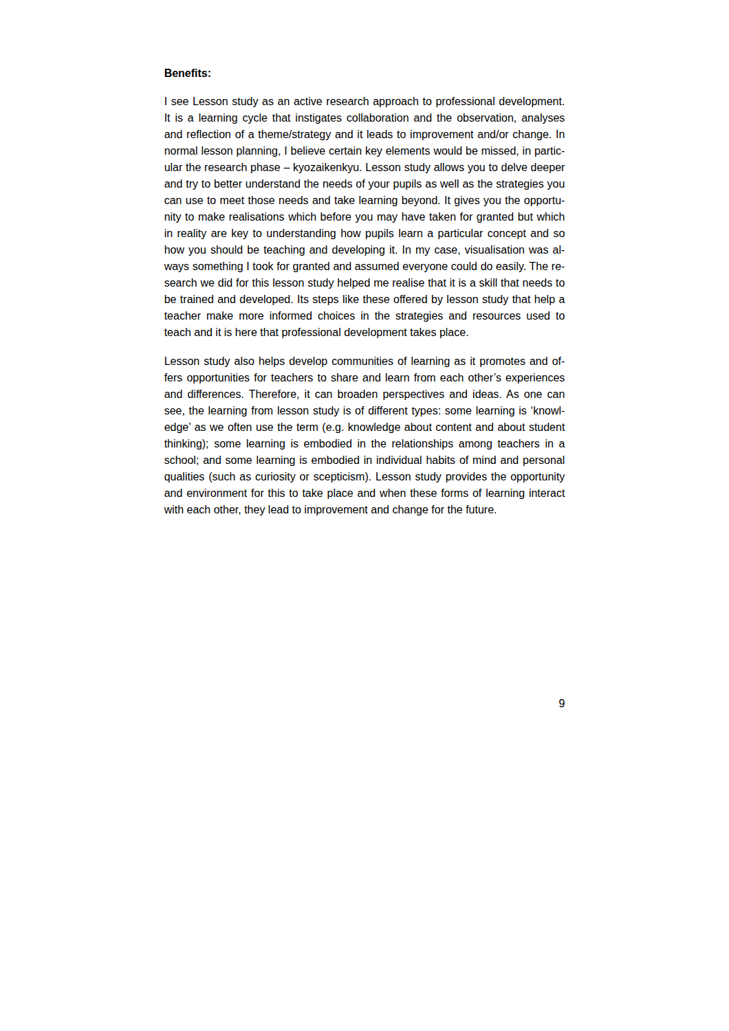Benefits:
I see Lesson study as an active research approach to professional development. It is a learning cycle that instigates collaboration and the observation, analyses and reflection of a theme/strategy and it leads to improvement and/or change. In normal lesson planning, I believe certain key elements would be missed, in particular the research phase – kyozaikenkyu. Lesson study allows you to delve deeper and try to better understand the needs of your pupils as well as the strategies you can use to meet those needs and take learning beyond. It gives you the opportunity to make realisations which before you may have taken for granted but which in reality are key to understanding how pupils learn a particular concept and so how you should be teaching and developing it. In my case, visualisation was always something I took for granted and assumed everyone could do easily. The research we did for this lesson study helped me realise that it is a skill that needs to be trained and developed. Its steps like these offered by lesson study that help a teacher make more informed choices in the strategies and resources used to teach and it is here that professional development takes place.
Lesson study also helps develop communities of learning as it promotes and offers opportunities for teachers to share and learn from each other’s experiences and differences. Therefore, it can broaden perspectives and ideas. As one can see, the learning from lesson study is of different types: some learning is ‘knowledge’ as we often use the term (e.g. knowledge about content and about student thinking); some learning is embodied in the relationships among teachers in a school; and some learning is embodied in individual habits of mind and personal qualities (such as curiosity or scepticism). Lesson study provides the opportunity and environment for this to take place and when these forms of learning interact with each other, they lead to improvement and change for the future.
9